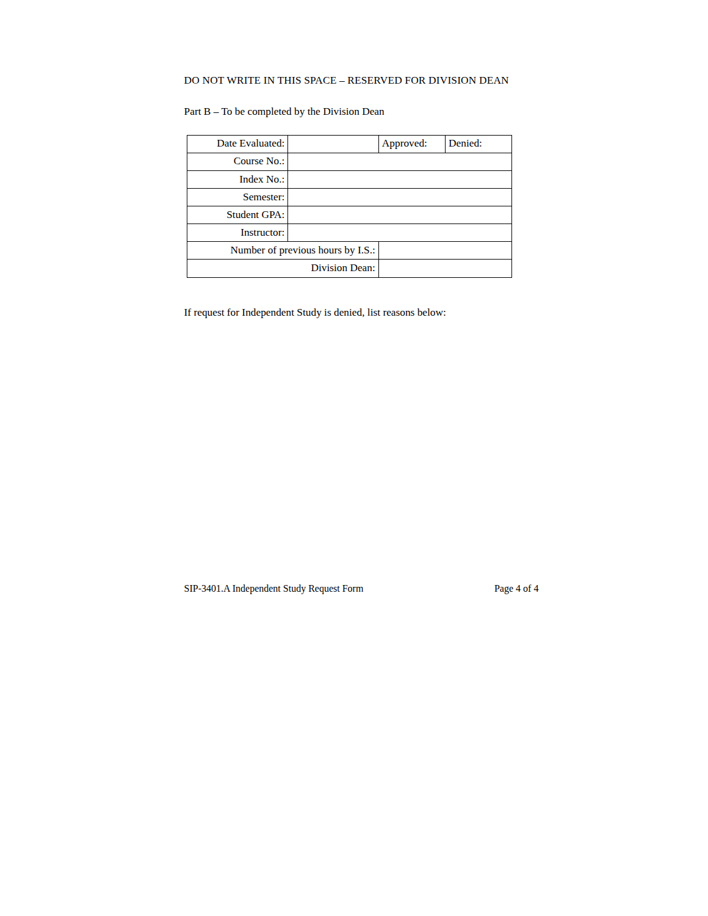DO NOT WRITE IN THIS SPACE – RESERVED FOR DIVISION DEAN
Part B – To be completed by the Division Dean
| Date Evaluated: | | Approved: | Denied: |
| Course No.: | |
| Index No.: | |
| Semester: | |
| Student GPA: | |
| Instructor: | |
| Number of previous hours by I.S.: | |
| Division Dean: | |
If request for Independent Study is denied, list reasons below:
SIP-3401.A Independent Study Request Form
Page 4 of 4